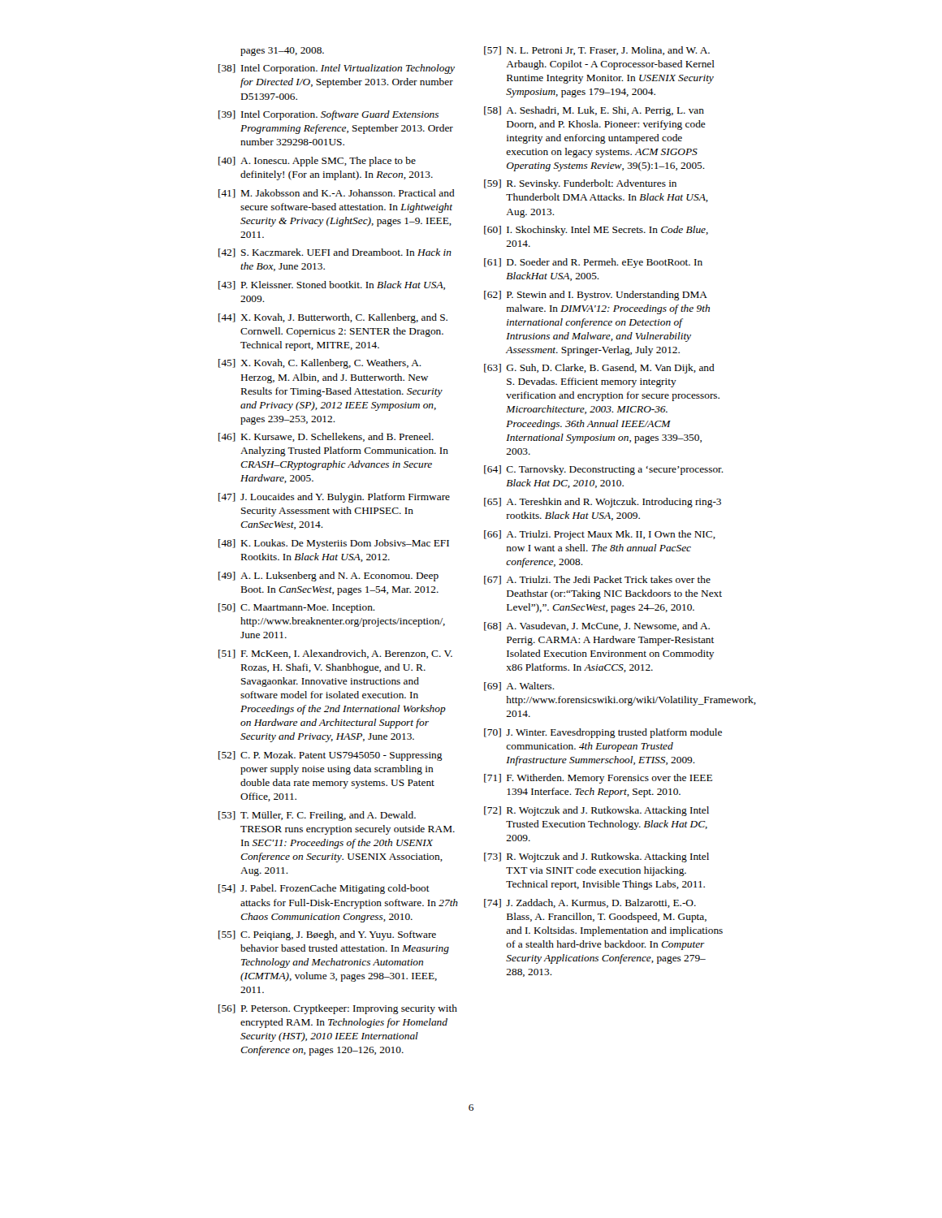pages 31–40, 2008.
[38] Intel Corporation. Intel Virtualization Technology for Directed I/O, September 2013. Order number D51397-006.
[39] Intel Corporation. Software Guard Extensions Programming Reference, September 2013. Order number 329298-001US.
[40] A. Ionescu. Apple SMC, The place to be definitely! (For an implant). In Recon, 2013.
[41] M. Jakobsson and K.-A. Johansson. Practical and secure software-based attestation. In Lightweight Security & Privacy (LightSec), pages 1–9. IEEE, 2011.
[42] S. Kaczmarek. UEFI and Dreamboot. In Hack in the Box, June 2013.
[43] P. Kleissner. Stoned bootkit. In Black Hat USA, 2009.
[44] X. Kovah, J. Butterworth, C. Kallenberg, and S. Cornwell. Copernicus 2: SENTER the Dragon. Technical report, MITRE, 2014.
[45] X. Kovah, C. Kallenberg, C. Weathers, A. Herzog, M. Albin, and J. Butterworth. New Results for Timing-Based Attestation. Security and Privacy (SP), 2012 IEEE Symposium on, pages 239–253, 2012.
[46] K. Kursawe, D. Schellekens, and B. Preneel. Analyzing Trusted Platform Communication. In CRASH–CRyptographic Advances in Secure Hardware, 2005.
[47] J. Loucaides and Y. Bulygin. Platform Firmware Security Assessment with CHIPSEC. In CanSecWest, 2014.
[48] K. Loukas. De Mysteriis Dom Jobsivs–Mac EFI Rootkits. In Black Hat USA, 2012.
[49] A. L. Luksenberg and N. A. Economou. Deep Boot. In CanSecWest, pages 1–54, Mar. 2012.
[50] C. Maartmann-Moe. Inception. http://www.breaknenter.org/projects/inception/, June 2011.
[51] F. McKeen, I. Alexandrovich, A. Berenzon, C. V. Rozas, H. Shafi, V. Shanbhogue, and U. R. Savagaonkar. Innovative instructions and software model for isolated execution. In Proceedings of the 2nd International Workshop on Hardware and Architectural Support for Security and Privacy, HASP, June 2013.
[52] C. P. Mozak. Patent US7945050 - Suppressing power supply noise using data scrambling in double data rate memory systems. US Patent Office, 2011.
[53] T. Müller, F. C. Freiling, and A. Dewald. TRESOR runs encryption securely outside RAM. In SEC'11: Proceedings of the 20th USENIX Conference on Security. USENIX Association, Aug. 2011.
[54] J. Pabel. FrozenCache Mitigating cold-boot attacks for Full-Disk-Encryption software. In 27th Chaos Communication Congress, 2010.
[55] C. Peiqiang, J. Bøegh, and Y. Yuyu. Software behavior based trusted attestation. In Measuring Technology and Mechatronics Automation (ICMTMA), volume 3, pages 298–301. IEEE, 2011.
[56] P. Peterson. Cryptkeeper: Improving security with encrypted RAM. In Technologies for Homeland Security (HST), 2010 IEEE International Conference on, pages 120–126, 2010.
[57] N. L. Petroni Jr, T. Fraser, J. Molina, and W. A. Arbaugh. Copilot - A Coprocessor-based Kernel Runtime Integrity Monitor. In USENIX Security Symposium, pages 179–194, 2004.
[58] A. Seshadri, M. Luk, E. Shi, A. Perrig, L. van Doorn, and P. Khosla. Pioneer: verifying code integrity and enforcing untampered code execution on legacy systems. ACM SIGOPS Operating Systems Review, 39(5):1–16, 2005.
[59] R. Sevinsky. Funderbolt: Adventures in Thunderbolt DMA Attacks. In Black Hat USA, Aug. 2013.
[60] I. Skochinsky. Intel ME Secrets. In Code Blue, 2014.
[61] D. Soeder and R. Permeh. eEye BootRoot. In BlackHat USA, 2005.
[62] P. Stewin and I. Bystrov. Understanding DMA malware. In DIMVA'12: Proceedings of the 9th international conference on Detection of Intrusions and Malware, and Vulnerability Assessment. Springer-Verlag, July 2012.
[63] G. Suh, D. Clarke, B. Gasend, M. Van Dijk, and S. Devadas. Efficient memory integrity verification and encryption for secure processors. Microarchitecture, 2003. MICRO-36. Proceedings. 36th Annual IEEE/ACM International Symposium on, pages 339–350, 2003.
[64] C. Tarnovsky. Deconstructing a ‘secure’processor. Black Hat DC, 2010, 2010.
[65] A. Tereshkin and R. Wojtczuk. Introducing ring-3 rootkits. Black Hat USA, 2009.
[66] A. Triulzi. Project Maux Mk. II, I Own the NIC, now I want a shell. The 8th annual PacSec conference, 2008.
[67] A. Triulzi. The Jedi Packet Trick takes over the Deathstar (or:“Taking NIC Backdoors to the Next Level”),”. CanSecWest, pages 24–26, 2010.
[68] A. Vasudevan, J. McCune, J. Newsome, and A. Perrig. CARMA: A Hardware Tamper-Resistant Isolated Execution Environment on Commodity x86 Platforms. In AsiaCCS, 2012.
[69] A. Walters. http://www.forensicswiki.org/wiki/Volatility_Framework, 2014.
[70] J. Winter. Eavesdropping trusted platform module communication. 4th European Trusted Infrastructure Summerschool, ETISS, 2009.
[71] F. Witherden. Memory Forensics over the IEEE 1394 Interface. Tech Report, Sept. 2010.
[72] R. Wojtczuk and J. Rutkowska. Attacking Intel Trusted Execution Technology. Black Hat DC, 2009.
[73] R. Wojtczuk and J. Rutkowska. Attacking Intel TXT via SINIT code execution hijacking. Technical report, Invisible Things Labs, 2011.
[74] J. Zaddach, A. Kurmus, D. Balzarotti, E.-O. Blass, A. Francillon, T. Goodspeed, M. Gupta, and I. Koltsidas. Implementation and implications of a stealth hard-drive backdoor. In Computer Security Applications Conference, pages 279–288, 2013.
6